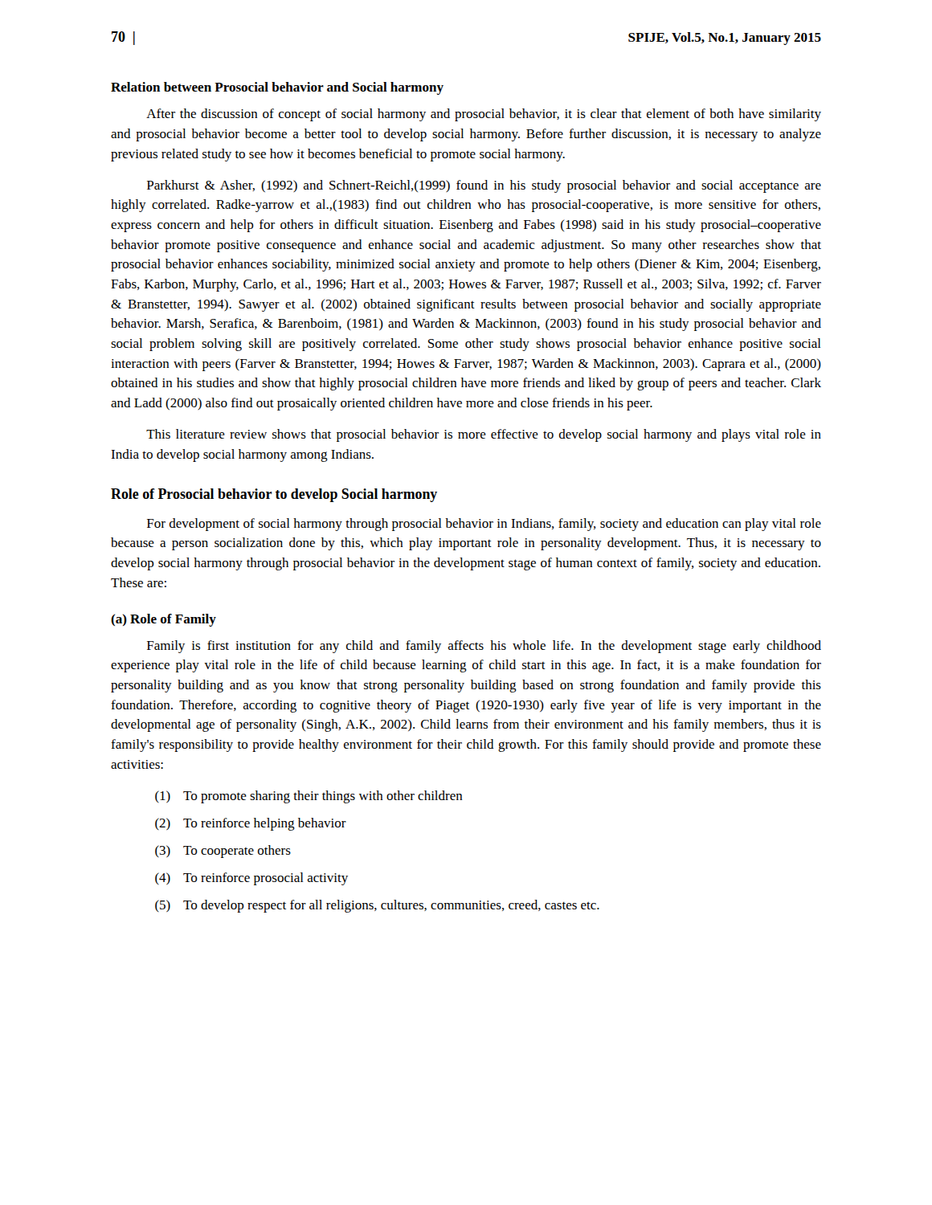70 | SPIJE, Vol.5, No.1, January 2015
Relation between Prosocial behavior and Social harmony
After the discussion of concept of social harmony and prosocial behavior, it is clear that element of both have similarity and prosocial behavior become a better tool to develop social harmony. Before further discussion, it is necessary to analyze previous related study to see how it becomes beneficial to promote social harmony.
Parkhurst & Asher, (1992) and Schnert-Reichl,(1999) found in his study prosocial behavior and social acceptance are highly correlated. Radke-yarrow et al.,(1983) find out children who has prosocial-cooperative, is more sensitive for others, express concern and help for others in difficult situation. Eisenberg and Fabes (1998) said in his study prosocial–cooperative behavior promote positive consequence and enhance social and academic adjustment. So many other researches show that prosocial behavior enhances sociability, minimized social anxiety and promote to help others (Diener & Kim, 2004; Eisenberg, Fabs, Karbon, Murphy, Carlo, et al., 1996; Hart et al., 2003; Howes & Farver, 1987; Russell et al., 2003; Silva, 1992; cf. Farver & Branstetter, 1994). Sawyer et al. (2002) obtained significant results between prosocial behavior and socially appropriate behavior. Marsh, Serafica, & Barenboim, (1981) and Warden & Mackinnon, (2003) found in his study prosocial behavior and social problem solving skill are positively correlated. Some other study shows prosocial behavior enhance positive social interaction with peers (Farver & Branstetter, 1994; Howes & Farver, 1987; Warden & Mackinnon, 2003). Caprara et al., (2000) obtained in his studies and show that highly prosocial children have more friends and liked by group of peers and teacher. Clark and Ladd (2000) also find out prosaically oriented children have more and close friends in his peer.
This literature review shows that prosocial behavior is more effective to develop social harmony and plays vital role in India to develop social harmony among Indians.
Role of Prosocial behavior to develop Social harmony
For development of social harmony through prosocial behavior in Indians, family, society and education can play vital role because a person socialization done by this, which play important role in personality development. Thus, it is necessary to develop social harmony through prosocial behavior in the development stage of human context of family, society and education. These are:
(a) Role of Family
Family is first institution for any child and family affects his whole life. In the development stage early childhood experience play vital role in the life of child because learning of child start in this age. In fact, it is a make foundation for personality building and as you know that strong personality building based on strong foundation and family provide this foundation. Therefore, according to cognitive theory of Piaget (1920-1930) early five year of life is very important in the developmental age of personality (Singh, A.K., 2002). Child learns from their environment and his family members, thus it is family's responsibility to provide healthy environment for their child growth. For this family should provide and promote these activities:
(1) To promote sharing their things with other children
(2) To reinforce helping behavior
(3) To cooperate others
(4) To reinforce prosocial activity
(5) To develop respect for all religions, cultures, communities, creed, castes etc.